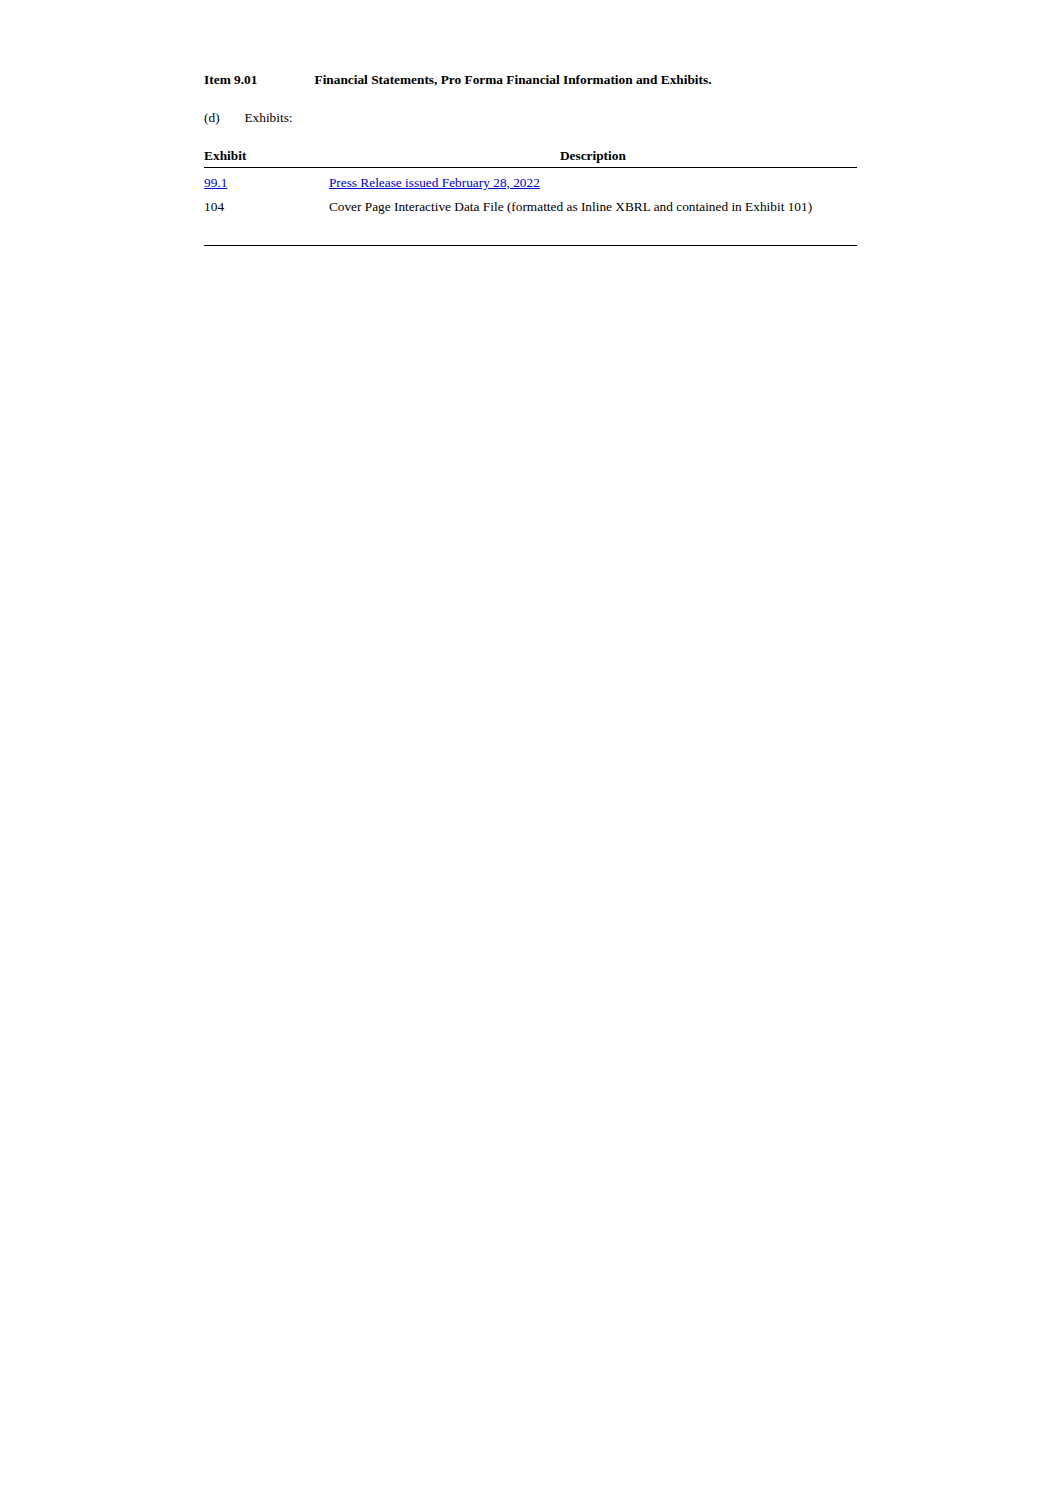Item 9.01
Financial Statements, Pro Forma Financial Information and Exhibits.
(d)
Exhibits:
| Exhibit | Description |
| --- | --- |
| 99.1 | Press Release issued February 28, 2022 |
| 104 | Cover Page Interactive Data File (formatted as Inline XBRL and contained in Exhibit 101) |